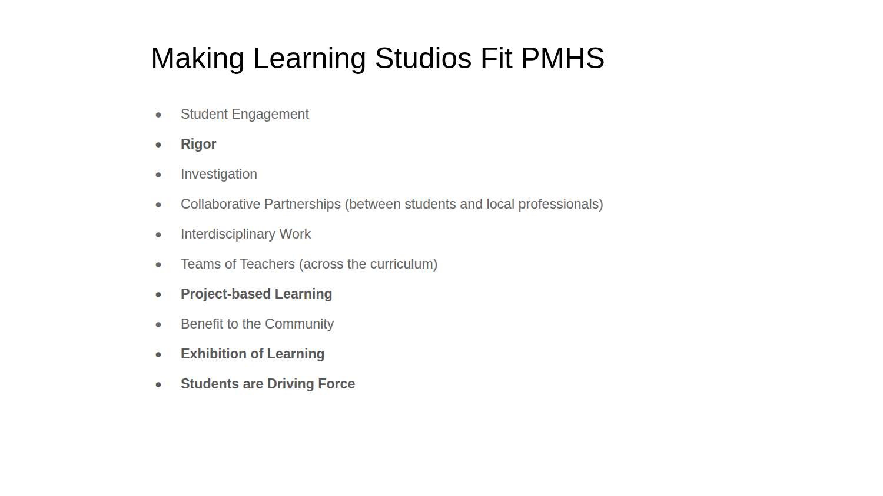Making Learning Studios Fit PMHS
Student Engagement
Rigor
Investigation
Collaborative Partnerships (between students and local professionals)
Interdisciplinary Work
Teams of Teachers (across the curriculum)
Project-based Learning
Benefit to the Community
Exhibition of Learning
Students are Driving Force